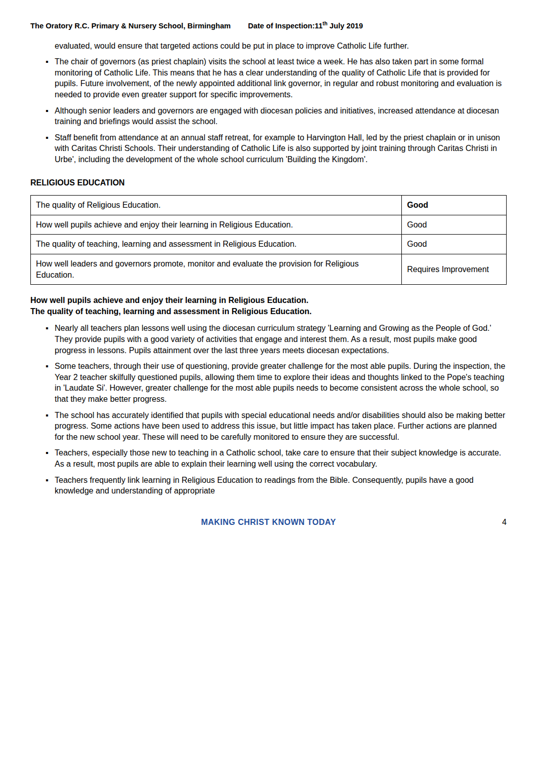The Oratory R.C. Primary & Nursery School, Birmingham Date of Inspection:11th July 2019
evaluated, would ensure that targeted actions could be put in place to improve Catholic Life further.
The chair of governors (as priest chaplain) visits the school at least twice a week. He has also taken part in some formal monitoring of Catholic Life. This means that he has a clear understanding of the quality of Catholic Life that is provided for pupils. Future involvement, of the newly appointed additional link governor, in regular and robust monitoring and evaluation is needed to provide even greater support for specific improvements.
Although senior leaders and governors are engaged with diocesan policies and initiatives, increased attendance at diocesan training and briefings would assist the school.
Staff benefit from attendance at an annual staff retreat, for example to Harvington Hall, led by the priest chaplain or in unison with Caritas Christi Schools. Their understanding of Catholic Life is also supported by joint training through Caritas Christi in Urbe', including the development of the whole school curriculum 'Building the Kingdom'.
RELIGIOUS EDUCATION
| The quality of Religious Education. | Good |
| How well pupils achieve and enjoy their learning in Religious Education. | Good |
| The quality of teaching, learning and assessment in Religious Education. | Good |
| How well leaders and governors promote, monitor and evaluate the provision for Religious Education. | Requires Improvement |
How well pupils achieve and enjoy their learning in Religious Education.
The quality of teaching, learning and assessment in Religious Education.
Nearly all teachers plan lessons well using the diocesan curriculum strategy 'Learning and Growing as the People of God.' They provide pupils with a good variety of activities that engage and interest them. As a result, most pupils make good progress in lessons. Pupils attainment over the last three years meets diocesan expectations.
Some teachers, through their use of questioning, provide greater challenge for the most able pupils. During the inspection, the Year 2 teacher skilfully questioned pupils, allowing them time to explore their ideas and thoughts linked to the Pope's teaching in 'Laudate Si'. However, greater challenge for the most able pupils needs to become consistent across the whole school, so that they make better progress.
The school has accurately identified that pupils with special educational needs and/or disabilities should also be making better progress. Some actions have been used to address this issue, but little impact has taken place. Further actions are planned for the new school year. These will need to be carefully monitored to ensure they are successful.
Teachers, especially those new to teaching in a Catholic school, take care to ensure that their subject knowledge is accurate. As a result, most pupils are able to explain their learning well using the correct vocabulary.
Teachers frequently link learning in Religious Education to readings from the Bible. Consequently, pupils have a good knowledge and understanding of appropriate
MAKING CHRIST KNOWN TODAY 4